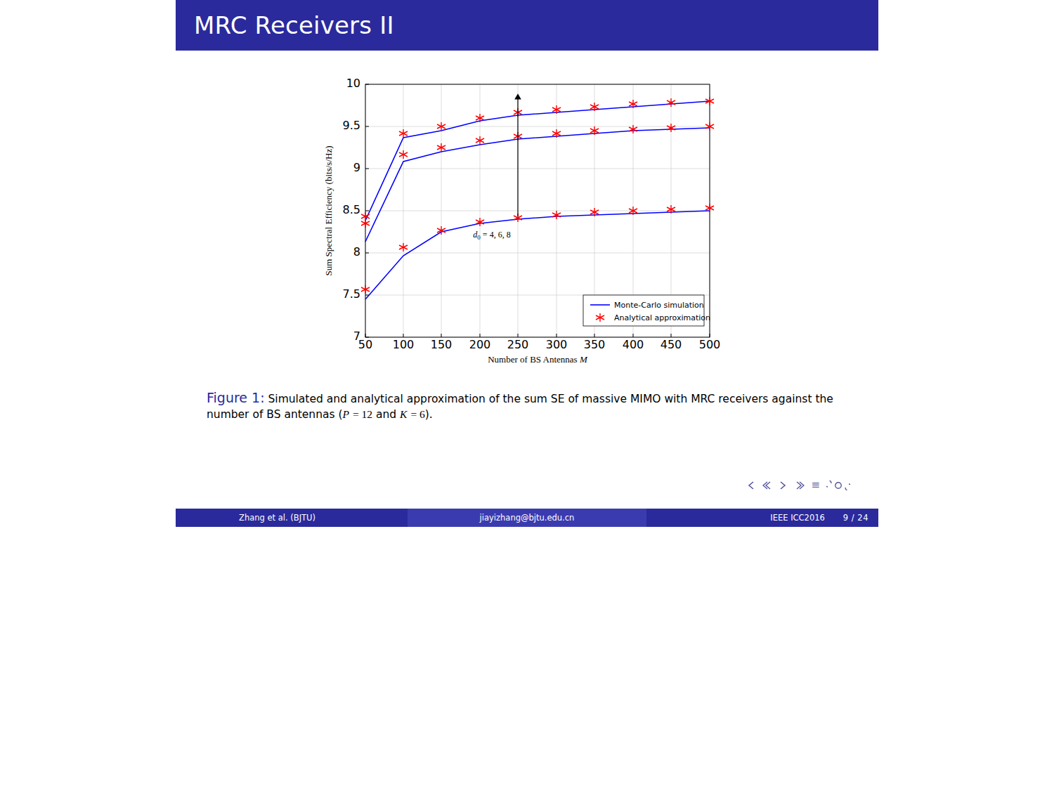MRC Receivers II
7 7.5 8 8.5 9 9.5 10 50 100 150 200 250 300 350 400 450 500 Number of BS Antennas M Sum Spectral Efficiency (bits/s/Hz) d0 = 4, 6, 8 Monte-Carlo simulation Analytical approximation
Figure 1: Simulated and analytical approximation of the sum SE of massive MIMO with MRC receivers against the number of BS antennas (P = 12 and K = 6).
≡
Zhang et al. (BJTU)
jiayizhang@bjtu.edu.cn
IEEE ICC20169 / 24